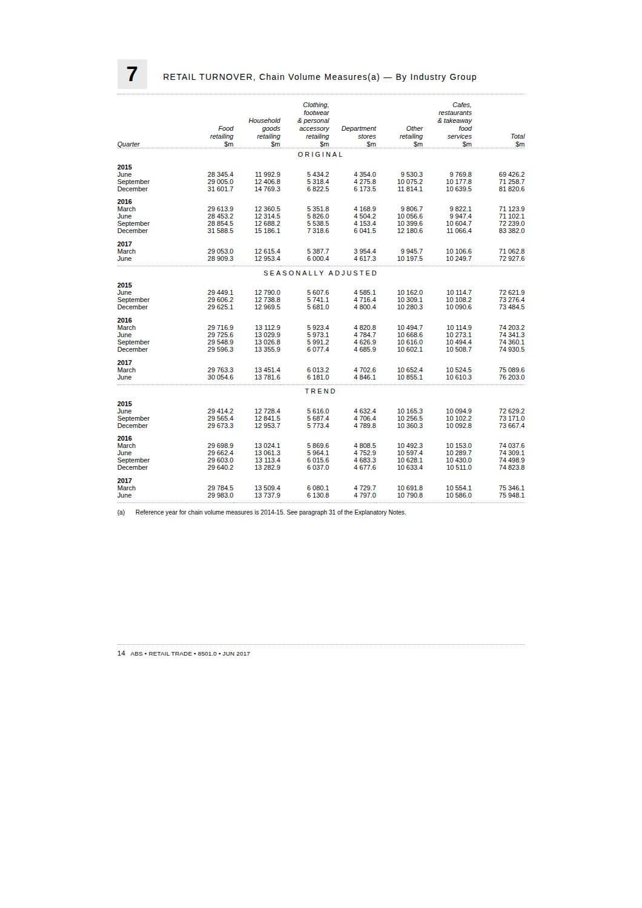7
RETAIL TURNOVER, Chain Volume Measures(a) — By Industry Group
| | | | Clothing, | | | Cafes, | |
| --- | --- | --- | --- | --- | --- | --- | --- |
| | | | footwear | | | restaurants | |
| | | Household | & personal | | | & takeaway | |
| | Food | goods | accessory | Department | Other | food | |
| | retailing | retailing | retailing | stores | retailing | services | Total |
| Quarter | $m | $m | $m | $m | $m | $m | $m |
| ORIGINAL |
| 2015 | |
| June | 28 345.4 | 11 992.9 | 5 434.2 | 4 354.0 | 9 530.3 | 9 769.8 | 69 426.2 |
| September | 29 005.0 | 12 406.8 | 5 318.4 | 4 275.8 | 10 075.2 | 10 177.8 | 71 258.7 |
| December | 31 601.7 | 14 769.3 | 6 822.5 | 6 173.5 | 11 814.1 | 10 639.5 | 81 820.6 |
| 2016 | |
| March | 29 613.9 | 12 360.5 | 5 351.8 | 4 168.9 | 9 806.7 | 9 822.1 | 71 123.9 |
| June | 28 453.2 | 12 314.5 | 5 826.0 | 4 504.2 | 10 056.6 | 9 947.4 | 71 102.1 |
| September | 28 854.5 | 12 688.2 | 5 538.5 | 4 153.4 | 10 399.6 | 10 604.7 | 72 239.0 |
| December | 31 588.5 | 15 186.1 | 7 318.6 | 6 041.5 | 12 180.6 | 11 066.4 | 83 382.0 |
| 2017 | |
| March | 29 053.0 | 12 615.4 | 5 387.7 | 3 954.4 | 9 945.7 | 10 106.6 | 71 062.8 |
| June | 28 909.3 | 12 953.4 | 6 000.4 | 4 617.3 | 10 197.5 | 10 249.7 | 72 927.6 |
| SEASONALLY ADJUSTED |
| 2015 | |
| June | 29 449.1 | 12 790.0 | 5 607.6 | 4 585.1 | 10 162.0 | 10 114.7 | 72 621.9 |
| September | 29 606.2 | 12 738.8 | 5 741.1 | 4 716.4 | 10 309.1 | 10 108.2 | 73 276.4 |
| December | 29 625.1 | 12 969.5 | 5 681.0 | 4 800.4 | 10 280.3 | 10 090.6 | 73 484.5 |
| 2016 | |
| March | 29 716.9 | 13 112.9 | 5 923.4 | 4 820.8 | 10 494.7 | 10 114.9 | 74 203.2 |
| June | 29 725.6 | 13 029.9 | 5 973.1 | 4 784.7 | 10 668.6 | 10 273.1 | 74 341.3 |
| September | 29 548.9 | 13 026.8 | 5 991.2 | 4 626.9 | 10 616.0 | 10 494.4 | 74 360.1 |
| December | 29 596.3 | 13 355.9 | 6 077.4 | 4 685.9 | 10 602.1 | 10 508.7 | 74 930.5 |
| 2017 | |
| March | 29 763.3 | 13 451.4 | 6 013.2 | 4 702.6 | 10 652.4 | 10 524.5 | 75 089.6 |
| June | 30 054.6 | 13 781.6 | 6 181.0 | 4 846.1 | 10 855.1 | 10 610.3 | 76 203.0 |
| TREND |
| 2015 | |
| June | 29 414.2 | 12 728.4 | 5 616.0 | 4 632.4 | 10 165.3 | 10 094.9 | 72 629.2 |
| September | 29 565.4 | 12 841.5 | 5 687.4 | 4 706.4 | 10 256.5 | 10 102.2 | 73 171.0 |
| December | 29 673.3 | 12 953.7 | 5 773.4 | 4 789.8 | 10 360.3 | 10 092.8 | 73 667.4 |
| 2016 | |
| March | 29 698.9 | 13 024.1 | 5 869.6 | 4 808.5 | 10 492.3 | 10 153.0 | 74 037.6 |
| June | 29 662.4 | 13 061.3 | 5 964.1 | 4 752.9 | 10 597.4 | 10 289.7 | 74 309.1 |
| September | 29 603.0 | 13 113.4 | 6 015.6 | 4 683.3 | 10 628.1 | 10 430.0 | 74 498.9 |
| December | 29 640.2 | 13 282.9 | 6 037.0 | 4 677.6 | 10 633.4 | 10 511.0 | 74 823.8 |
| 2017 | |
| March | 29 784.5 | 13 509.4 | 6 080.1 | 4 729.7 | 10 691.8 | 10 554.1 | 75 346.1 |
| June | 29 983.0 | 13 737.9 | 6 130.8 | 4 797.0 | 10 790.8 | 10 586.0 | 75 948.1 |
(a)
Reference year for chain volume measures is 2014-15. See paragraph 31 of the Explanatory Notes.
14 ABS • RETAIL TRADE • 8501.0 • JUN 2017